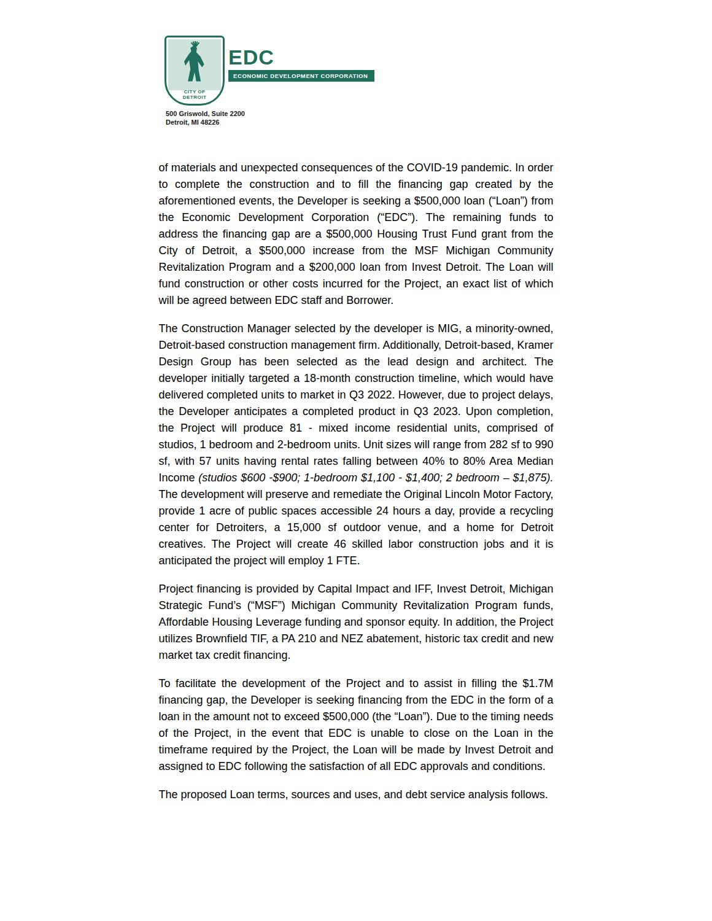CITY OF
DETROIT
EDC
ECONOMIC DEVELOPMENT CORPORATION
500 Griswold, Suite 2200
Detroit, MI 48226
of materials and unexpected consequences of the COVID-19 pandemic. In order to complete the construction and to fill the financing gap created by the aforementioned events, the Developer is seeking a $500,000 loan (“Loan”) from the Economic Development Corporation (“EDC”). The remaining funds to address the financing gap are a $500,000 Housing Trust Fund grant from the City of Detroit, a $500,000 increase from the MSF Michigan Community Revitalization Program and a $200,000 loan from Invest Detroit. The Loan will fund construction or other costs incurred for the Project, an exact list of which will be agreed between EDC staff and Borrower.
The Construction Manager selected by the developer is MIG, a minority-owned, Detroit-based construction management firm. Additionally, Detroit-based, Kramer Design Group has been selected as the lead design and architect. The developer initially targeted a 18-month construction timeline, which would have delivered completed units to market in Q3 2022. However, due to project delays, the Developer anticipates a completed product in Q3 2023. Upon completion, the Project will produce 81 - mixed income residential units, comprised of studios, 1 bedroom and 2-bedroom units. Unit sizes will range from 282 sf to 990 sf, with 57 units having rental rates falling between 40% to 80% Area Median Income (studios $600 -$900; 1-bedroom $1,100 - $1,400; 2 bedroom – $1,875). The development will preserve and remediate the Original Lincoln Motor Factory, provide 1 acre of public spaces accessible 24 hours a day, provide a recycling center for Detroiters, a 15,000 sf outdoor venue, and a home for Detroit creatives. The Project will create 46 skilled labor construction jobs and it is anticipated the project will employ 1 FTE.
Project financing is provided by Capital Impact and IFF, Invest Detroit, Michigan Strategic Fund’s (“MSF”) Michigan Community Revitalization Program funds, Affordable Housing Leverage funding and sponsor equity. In addition, the Project utilizes Brownfield TIF, a PA 210 and NEZ abatement, historic tax credit and new market tax credit financing.
To facilitate the development of the Project and to assist in filling the $1.7M financing gap, the Developer is seeking financing from the EDC in the form of a loan in the amount not to exceed $500,000 (the “Loan”). Due to the timing needs of the Project, in the event that EDC is unable to close on the Loan in the timeframe required by the Project, the Loan will be made by Invest Detroit and assigned to EDC following the satisfaction of all EDC approvals and conditions.
The proposed Loan terms, sources and uses, and debt service analysis follows.